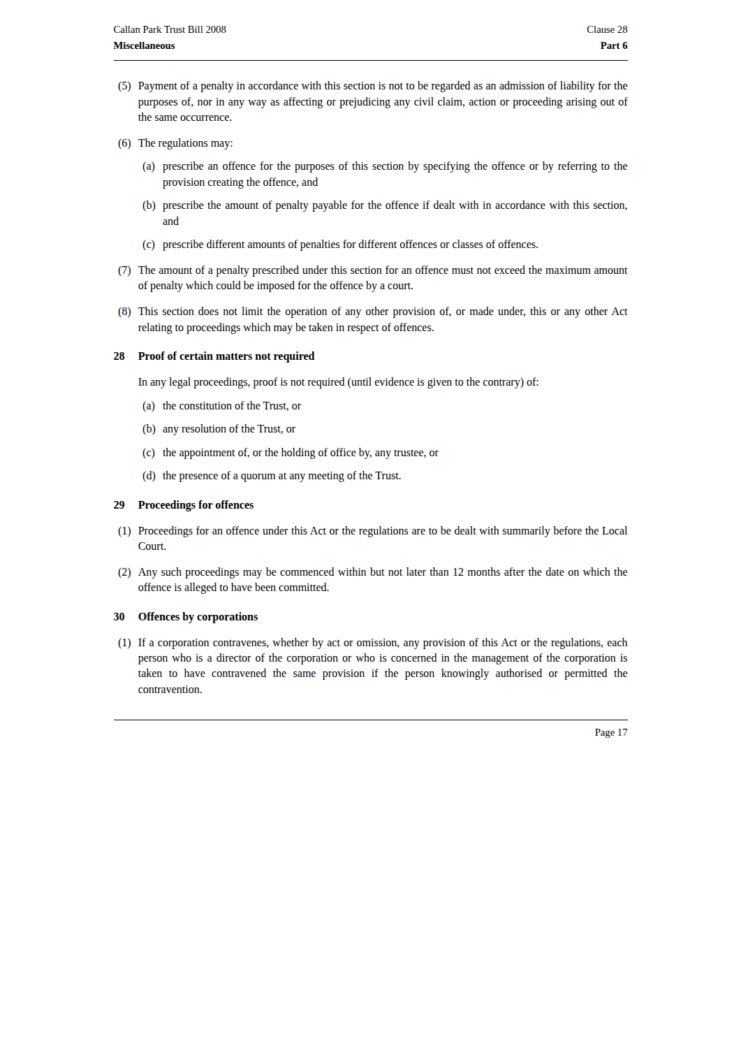Callan Park Trust Bill 2008
Clause 28
Miscellaneous
Part 6
(5)
Payment of a penalty in accordance with this section is not to be regarded as an admission of liability for the purposes of, nor in any way as affecting or prejudicing any civil claim, action or proceeding arising out of the same occurrence.
(6)
The regulations may:
(a)
prescribe an offence for the purposes of this section by specifying the offence or by referring to the provision creating the offence, and
(b)
prescribe the amount of penalty payable for the offence if dealt with in accordance with this section, and
(c)
prescribe different amounts of penalties for different offences or classes of offences.
(7)
The amount of a penalty prescribed under this section for an offence must not exceed the maximum amount of penalty which could be imposed for the offence by a court.
(8)
This section does not limit the operation of any other provision of, or made under, this or any other Act relating to proceedings which may be taken in respect of offences.
28
Proof of certain matters not required
In any legal proceedings, proof is not required (until evidence is given to the contrary) of:
(a)
the constitution of the Trust, or
(b)
any resolution of the Trust, or
(c)
the appointment of, or the holding of office by, any trustee, or
(d)
the presence of a quorum at any meeting of the Trust.
29
Proceedings for offences
(1)
Proceedings for an offence under this Act or the regulations are to be dealt with summarily before the Local Court.
(2)
Any such proceedings may be commenced within but not later than 12 months after the date on which the offence is alleged to have been committed.
30
Offences by corporations
(1)
If a corporation contravenes, whether by act or omission, any provision of this Act or the regulations, each person who is a director of the corporation or who is concerned in the management of the corporation is taken to have contravened the same provision if the person knowingly authorised or permitted the contravention.
Page 17